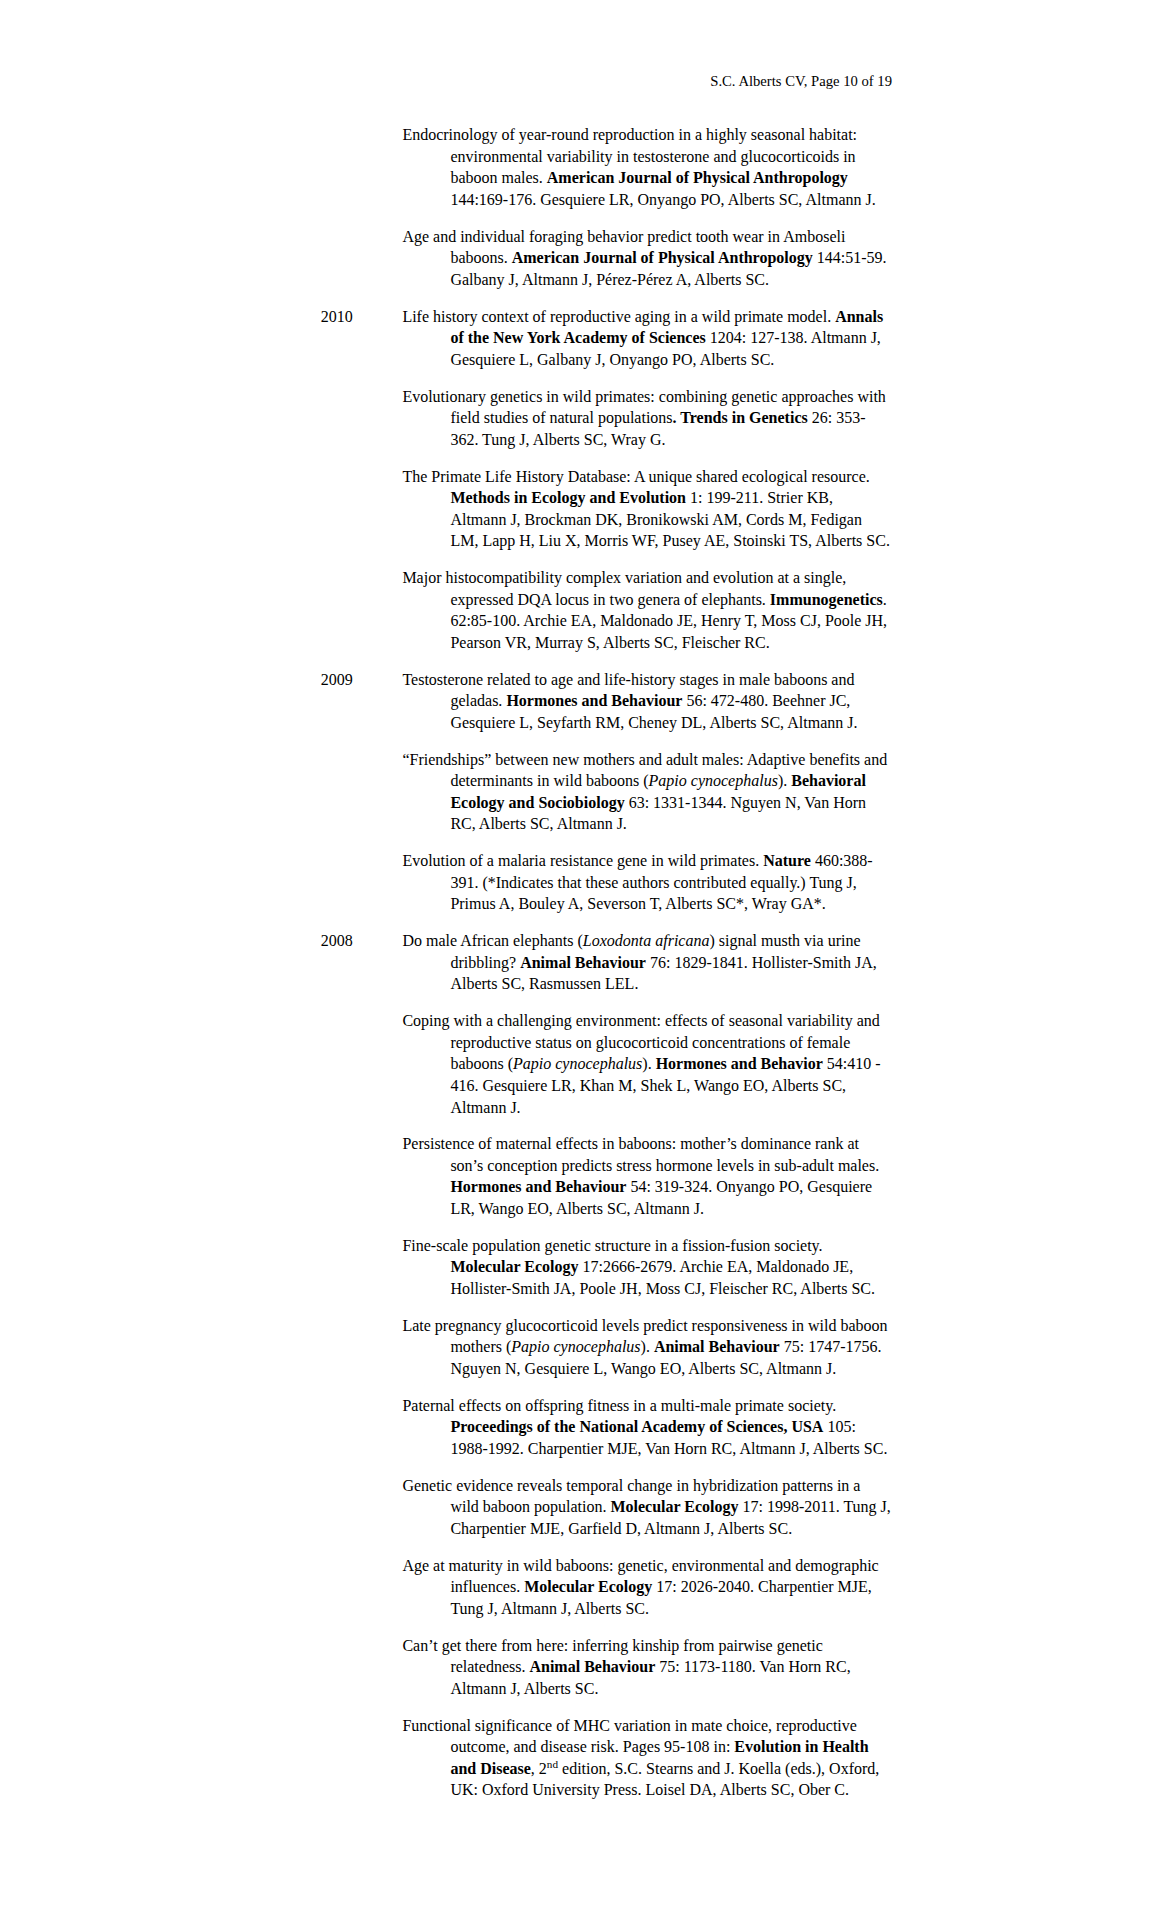S.C. Alberts CV, Page 10 of 19
Endocrinology of year-round reproduction in a highly seasonal habitat: environmental variability in testosterone and glucocorticoids in baboon males. American Journal of Physical Anthropology 144:169-176. Gesquiere LR, Onyango PO, Alberts SC, Altmann J.
Age and individual foraging behavior predict tooth wear in Amboseli baboons. American Journal of Physical Anthropology 144:51-59. Galbany J, Altmann J, Pérez-Pérez A, Alberts SC.
2010
Life history context of reproductive aging in a wild primate model. Annals of the New York Academy of Sciences 1204: 127-138. Altmann J, Gesquiere L, Galbany J, Onyango PO, Alberts SC.
Evolutionary genetics in wild primates: combining genetic approaches with field studies of natural populations. Trends in Genetics 26: 353-362. Tung J, Alberts SC, Wray G.
The Primate Life History Database: A unique shared ecological resource. Methods in Ecology and Evolution 1: 199-211. Strier KB, Altmann J, Brockman DK, Bronikowski AM, Cords M, Fedigan LM, Lapp H, Liu X, Morris WF, Pusey AE, Stoinski TS, Alberts SC.
Major histocompatibility complex variation and evolution at a single, expressed DQA locus in two genera of elephants. Immunogenetics. 62:85-100. Archie EA, Maldonado JE, Henry T, Moss CJ, Poole JH, Pearson VR, Murray S, Alberts SC, Fleischer RC.
2009
Testosterone related to age and life-history stages in male baboons and geladas. Hormones and Behaviour 56: 472-480. Beehner JC, Gesquiere L, Seyfarth RM, Cheney DL, Alberts SC, Altmann J.
“Friendships” between new mothers and adult males: Adaptive benefits and determinants in wild baboons (Papio cynocephalus). Behavioral Ecology and Sociobiology 63: 1331-1344. Nguyen N, Van Horn RC, Alberts SC, Altmann J.
Evolution of a malaria resistance gene in wild primates. Nature 460:388-391. (*Indicates that these authors contributed equally.) Tung J, Primus A, Bouley A, Severson T, Alberts SC*, Wray GA*.
2008
Do male African elephants (Loxodonta africana) signal musth via urine dribbling? Animal Behaviour 76: 1829-1841. Hollister-Smith JA, Alberts SC, Rasmussen LEL.
Coping with a challenging environment: effects of seasonal variability and reproductive status on glucocorticoid concentrations of female baboons (Papio cynocephalus). Hormones and Behavior 54:410 - 416. Gesquiere LR, Khan M, Shek L, Wango EO, Alberts SC, Altmann J.
Persistence of maternal effects in baboons: mother’s dominance rank at son’s conception predicts stress hormone levels in sub-adult males. Hormones and Behaviour 54: 319-324. Onyango PO, Gesquiere LR, Wango EO, Alberts SC, Altmann J.
Fine-scale population genetic structure in a fission-fusion society. Molecular Ecology 17:2666-2679. Archie EA, Maldonado JE, Hollister-Smith JA, Poole JH, Moss CJ, Fleischer RC, Alberts SC.
Late pregnancy glucocorticoid levels predict responsiveness in wild baboon mothers (Papio cynocephalus). Animal Behaviour 75: 1747-1756. Nguyen N, Gesquiere L, Wango EO, Alberts SC, Altmann J.
Paternal effects on offspring fitness in a multi-male primate society. Proceedings of the National Academy of Sciences, USA 105: 1988-1992. Charpentier MJE, Van Horn RC, Altmann J, Alberts SC.
Genetic evidence reveals temporal change in hybridization patterns in a wild baboon population. Molecular Ecology 17: 1998-2011. Tung J, Charpentier MJE, Garfield D, Altmann J, Alberts SC.
Age at maturity in wild baboons: genetic, environmental and demographic influences. Molecular Ecology 17: 2026-2040. Charpentier MJE, Tung J, Altmann J, Alberts SC.
Can’t get there from here: inferring kinship from pairwise genetic relatedness. Animal Behaviour 75: 1173-1180. Van Horn RC, Altmann J, Alberts SC.
Functional significance of MHC variation in mate choice, reproductive outcome, and disease risk. Pages 95-108 in: Evolution in Health and Disease, 2nd edition, S.C. Stearns and J. Koella (eds.), Oxford, UK: Oxford University Press. Loisel DA, Alberts SC, Ober C.